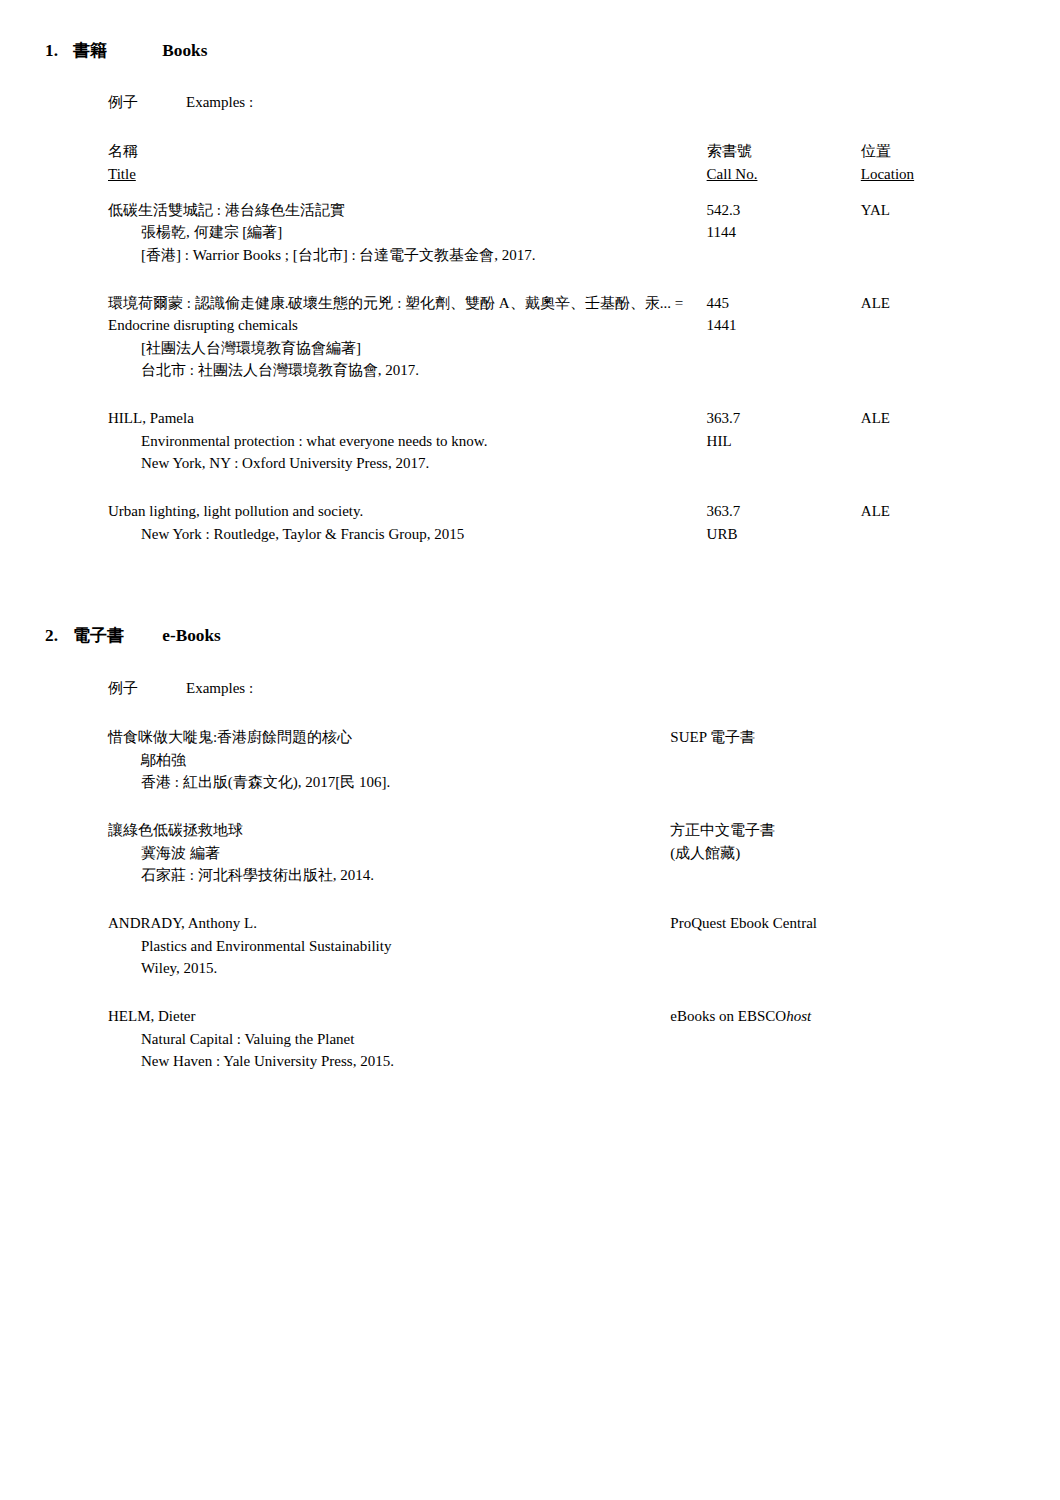1. 書籍Books
例子Examples :
| 名稱 Title | 索書號 Call No. | 位置 Location |
| --- | --- | --- |
| 低碳生活雙城記 : 港台綠色生活記實 張楊乾, 何建宗 [編著] [香港] : Warrior Books ; [台北市] : 台達電子文教基金會, 2017. | 542.3 1144 | YAL |
| 環境荷爾蒙 : 認識偷走健康.破壞生態的元兇 : 塑化劑、雙酚 A、戴奧辛、壬基酚、汞... = Endocrine disrupting chemicals [社團法人台灣環境教育協會編著] 台北市 : 社團法人台灣環境教育協會, 2017. | 445 1441 | ALE |
| HILL, Pamela Environmental protection : what everyone needs to know. New York, NY : Oxford University Press, 2017. | 363.7 HIL | ALE |
| Urban lighting, light pollution and society. New York : Routledge, Taylor & Francis Group, 2015 | 363.7 URB | ALE |
2. 電子書e-Books
例子Examples :
| 惜食咪做大嘥鬼:香港廚餘問題的核心 鄔柏強 香港 : 紅出版(青森文化), 2017[民 106]. | SUEP 電子書 |
| 讓綠色低碳拯救地球 冀海波 編著 石家莊 : 河北科學技術出版社, 2014. | 方正中文電子書 (成人館藏) |
| ANDRADY, Anthony L. Plastics and Environmental Sustainability Wiley, 2015. | ProQuest Ebook Central |
| HELM, Dieter Natural Capital : Valuing the Planet New Haven : Yale University Press, 2015. | eBooks on EBSCO host |